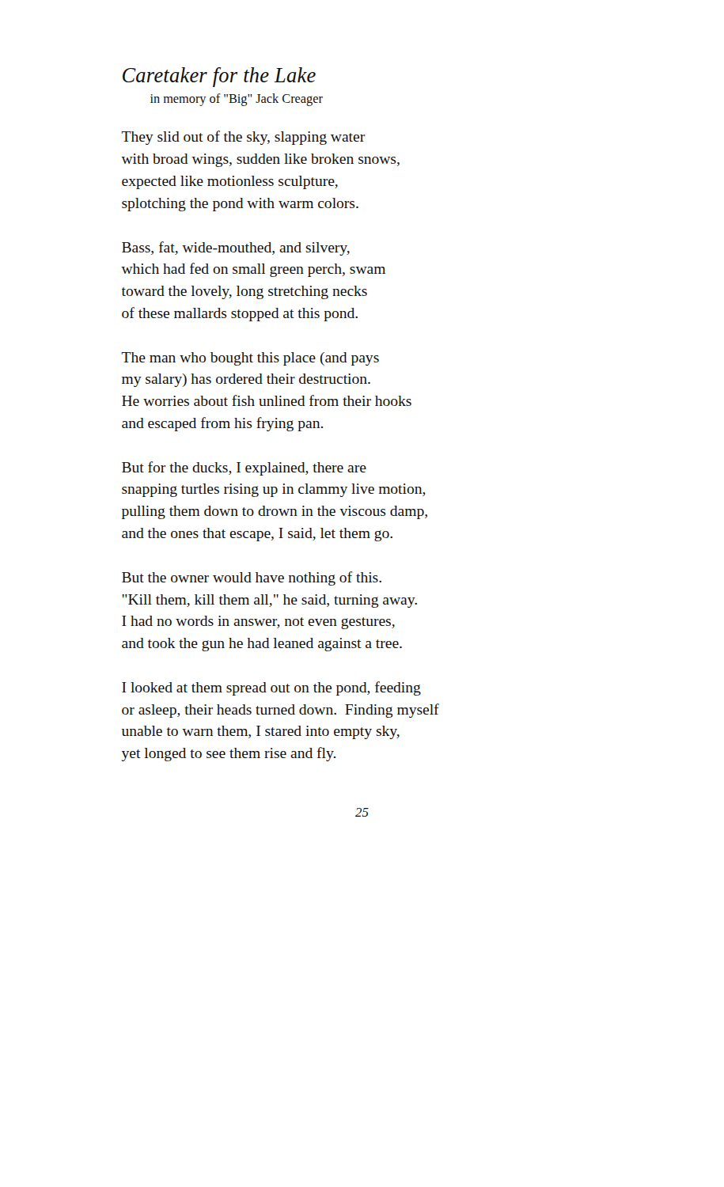Caretaker for the Lake
in memory of "Big" Jack Creager
They slid out of the sky, slapping water
with broad wings, sudden like broken snows,
expected like motionless sculpture,
splotching the pond with warm colors.
Bass, fat, wide-mouthed, and silvery,
which had fed on small green perch, swam
toward the lovely, long stretching necks
of these mallards stopped at this pond.
The man who bought this place (and pays
my salary) has ordered their destruction.
He worries about fish unlined from their hooks
and escaped from his frying pan.
But for the ducks, I explained, there are
snapping turtles rising up in clammy live motion,
pulling them down to drown in the viscous damp,
and the ones that escape, I said, let them go.
But the owner would have nothing of this.
"Kill them, kill them all," he said, turning away.
I had no words in answer, not even gestures,
and took the gun he had leaned against a tree.
I looked at them spread out on the pond, feeding
or asleep, their heads turned down. Finding myself
unable to warn them, I stared into empty sky,
yet longed to see them rise and fly.
25